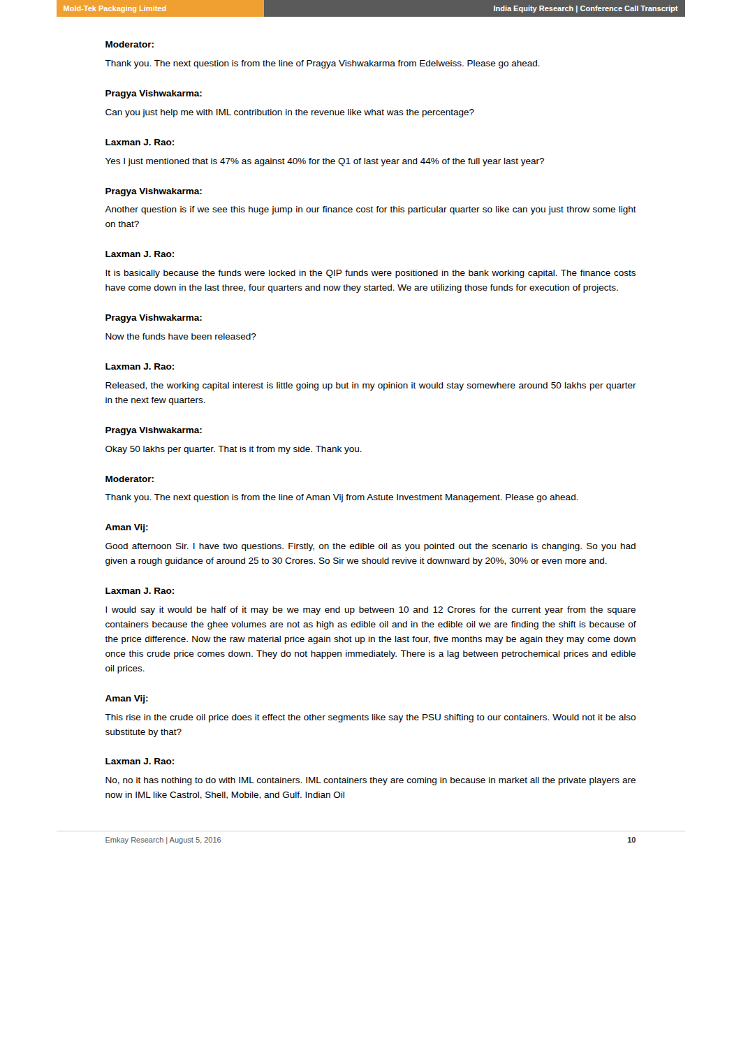Mold-Tek Packaging Limited
India Equity Research | Conference Call Transcript
Moderator:
Thank you. The next question is from the line of Pragya Vishwakarma from Edelweiss. Please go ahead.
Pragya Vishwakarma:
Can you just help me with IML contribution in the revenue like what was the percentage?
Laxman J. Rao:
Yes I just mentioned that is 47% as against 40% for the Q1 of last year and 44% of the full year last year?
Pragya Vishwakarma:
Another question is if we see this huge jump in our finance cost for this particular quarter so like can you just throw some light on that?
Laxman J. Rao:
It is basically because the funds were locked in the QIP funds were positioned in the bank working capital. The finance costs have come down in the last three, four quarters and now they started. We are utilizing those funds for execution of projects.
Pragya Vishwakarma:
Now the funds have been released?
Laxman J. Rao:
Released, the working capital interest is little going up but in my opinion it would stay somewhere around 50 lakhs per quarter in the next few quarters.
Pragya Vishwakarma:
Okay 50 lakhs per quarter. That is it from my side. Thank you.
Moderator:
Thank you. The next question is from the line of Aman Vij from Astute Investment Management. Please go ahead.
Aman Vij:
Good afternoon Sir. I have two questions. Firstly, on the edible oil as you pointed out the scenario is changing. So you had given a rough guidance of around 25 to 30 Crores. So Sir we should revive it downward by 20%, 30% or even more and.
Laxman J. Rao:
I would say it would be half of it may be we may end up between 10 and 12 Crores for the current year from the square containers because the ghee volumes are not as high as edible oil and in the edible oil we are finding the shift is because of the price difference. Now the raw material price again shot up in the last four, five months may be again they may come down once this crude price comes down. They do not happen immediately. There is a lag between petrochemical prices and edible oil prices.
Aman Vij:
This rise in the crude oil price does it effect the other segments like say the PSU shifting to our containers. Would not it be also substitute by that?
Laxman J. Rao:
No, no it has nothing to do with IML containers. IML containers they are coming in because in market all the private players are now in IML like Castrol, Shell, Mobile, and Gulf. Indian Oil
Emkay Research | August 5, 2016
10